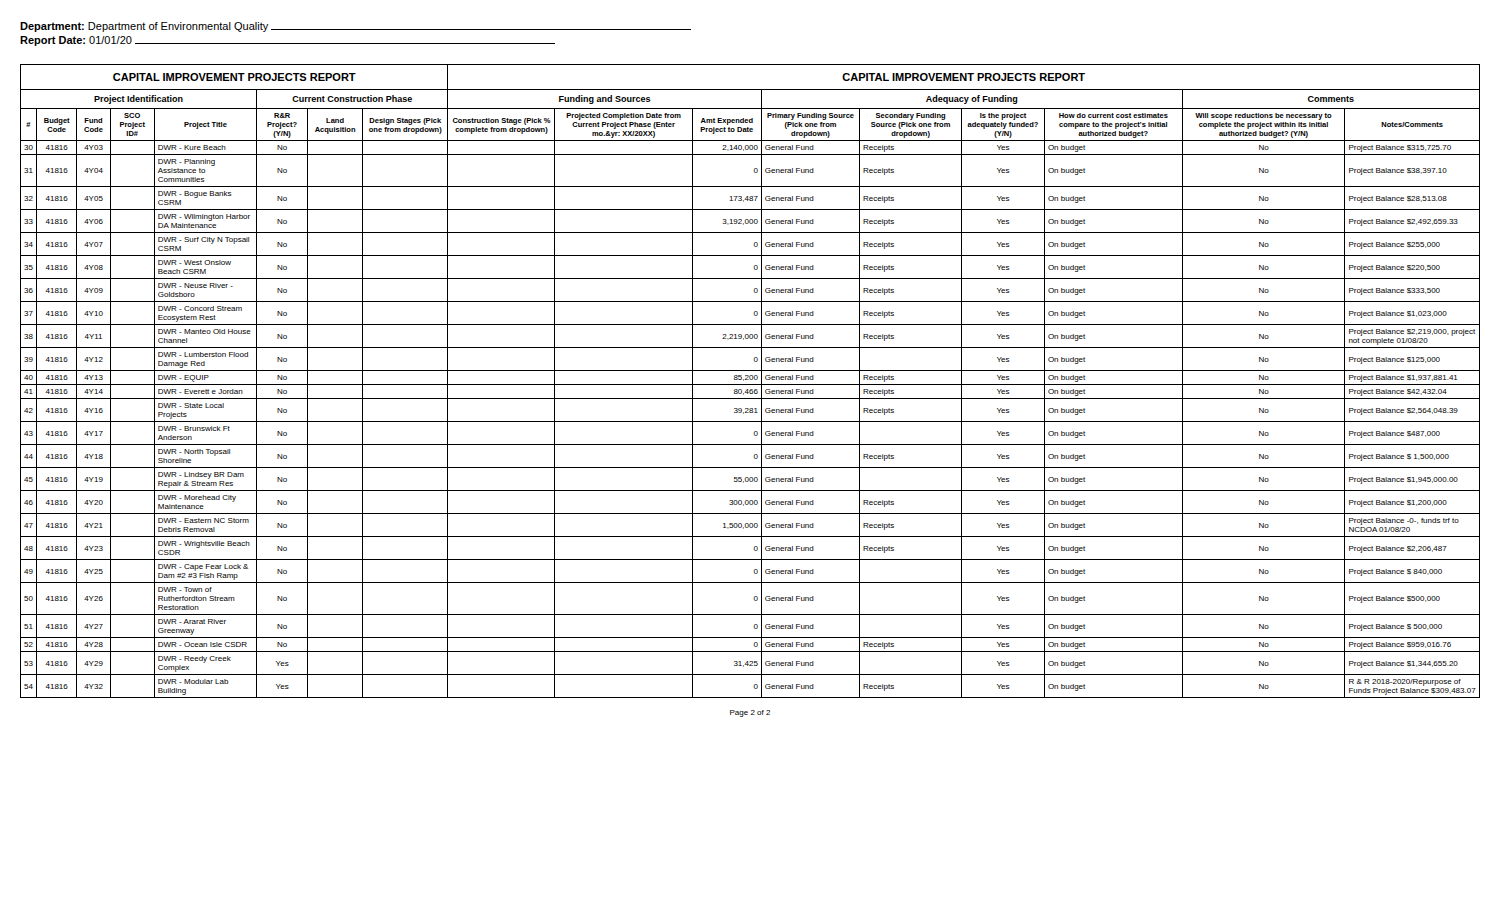Department: Department of Environmental Quality
Report Date: 01/01/20
| CAPITAL IMPROVEMENT PROJECTS REPORT | CAPITAL IMPROVEMENT PROJECTS REPORT |
| --- | --- |
| Project Identification | Current Construction Phase | Funding and Sources | Adequacy of Funding | Comments |
| # | Budget Code | Fund Code | SCO Project ID# | Project Title | R&R Project? (Y/N) | Land Acquisition | Design Stages (Pick one from dropdown) | Construction Stage (Pick % complete from dropdown) | Projected Completion Date from Current Project Phase (Enter mo.&yr: XX/20XX) | Amt Expended Project to Date | Primary Funding Source (Pick one from dropdown) | Secondary Funding Source (Pick one from dropdown) | Is the project adequately funded? (Y/N) | How do current cost estimates compare to the project's initial authorized budget? | Will scope reductions be necessary to complete the project within its initial authorized budget? (Y/N) | Notes/Comments |
| 30 | 41816 | 4Y03 | | DWR - Kure Beach | No | | | | | 2,140,000 | General Fund | Receipts | Yes | On budget | No | Project Balance $315,725.70 |
| 31 | 41816 | 4Y04 | | DWR - Planning Assistance to Communities | No | | | | | 0 | General Fund | Receipts | Yes | On budget | No | Project Balance $38,397.10 |
| 32 | 41816 | 4Y05 | | DWR - Bogue Banks CSRM | No | | | | | 173,487 | General Fund | Receipts | Yes | On budget | No | Project Balance $28,513.08 |
| 33 | 41816 | 4Y06 | | DWR - Wilmington Harbor DA Maintenance | No | | | | | 3,192,000 | General Fund | Receipts | Yes | On budget | No | Project Balance $2,492,659.33 |
| 34 | 41816 | 4Y07 | | DWR - Surf City N Topsail CSRM | No | | | | | 0 | General Fund | Receipts | Yes | On budget | No | Project Balance $255,000 |
| 35 | 41816 | 4Y08 | | DWR - West Onslow Beach CSRM | No | | | | | 0 | General Fund | Receipts | Yes | On budget | No | Project Balance $220,500 |
| 36 | 41816 | 4Y09 | | DWR - Neuse River - Goldsboro | No | | | | | 0 | General Fund | Receipts | Yes | On budget | No | Project Balance $333,500 |
| 37 | 41816 | 4Y10 | | DWR - Concord Stream Ecosystem Rest | No | | | | | 0 | General Fund | Receipts | Yes | On budget | No | Project Balance $1,023,000 |
| 38 | 41816 | 4Y11 | | DWR - Manteo Old House Channel | No | | | | | 2,219,000 | General Fund | Receipts | Yes | On budget | No | Project Balance $2,219,000, project not complete 01/08/20 |
| 39 | 41816 | 4Y12 | | DWR - Lumberston Flood Damage Red | No | | | | | 0 | General Fund | | Yes | On budget | No | Project Balance $125,000 |
| 40 | 41816 | 4Y13 | | DWR - EQUIP | No | | | | | 85,200 | General Fund | Receipts | Yes | On budget | No | Project Balance $1,937,881.41 |
| 41 | 41816 | 4Y14 | | DWR - Everett e Jordan | No | | | | | 80,466 | General Fund | Receipts | Yes | On budget | No | Project Balance $42,432.04 |
| 42 | 41816 | 4Y16 | | DWR - State Local Projects | No | | | | | 39,281 | General Fund | Receipts | Yes | On budget | No | Project Balance $2,564,048.39 |
| 43 | 41816 | 4Y17 | | DWR - Brunswick Ft Anderson | No | | | | | 0 | General Fund | | Yes | On budget | No | Project Balance $487,000 |
| 44 | 41816 | 4Y18 | | DWR - North Topsail Shoreline | No | | | | | 0 | General Fund | Receipts | Yes | On budget | No | Project Balance $ 1,500,000 |
| 45 | 41816 | 4Y19 | | DWR - Lindsey BR Dam Repair & Stream Res | No | | | | | 55,000 | General Fund | | Yes | On budget | No | Project Balance $1,945,000.00 |
| 46 | 41816 | 4Y20 | | DWR - Morehead City Maintenance | No | | | | | 300,000 | General Fund | Receipts | Yes | On budget | No | Project Balance $1,200,000 |
| 47 | 41816 | 4Y21 | | DWR - Eastern NC Storm Debris Removal | No | | | | | 1,500,000 | General Fund | Receipts | Yes | On budget | No | Project Balance -0-, funds trf to NCDOA 01/08/20 |
| 48 | 41816 | 4Y23 | | DWR - Wrightsville Beach CSDR | No | | | | | 0 | General Fund | Receipts | Yes | On budget | No | Project Balance $2,206,487 |
| 49 | 41816 | 4Y25 | | DWR - Cape Fear Lock & Dam #2 #3 Fish Ramp | No | | | | | 0 | General Fund | | Yes | On budget | No | Project Balance $ 840,000 |
| 50 | 41816 | 4Y26 | | DWR - Town of Rutherfordton Stream Restoration | No | | | | | 0 | General Fund | | Yes | On budget | No | Project Balance $500,000 |
| 51 | 41816 | 4Y27 | | DWR - Ararat River Greenway | No | | | | | 0 | General Fund | | Yes | On budget | No | Project Balance $ 500,000 |
| 52 | 41816 | 4Y28 | | DWR - Ocean Isle CSDR | No | | | | | 0 | General Fund | Receipts | Yes | On budget | No | Project Balance $959,016.76 |
| 53 | 41816 | 4Y29 | | DWR - Reedy Creek Complex | Yes | | | | | 31,425 | General Fund | | Yes | On budget | No | Project Balance $1,344,655.20 |
| 54 | 41816 | 4Y32 | | DWR - Modular Lab Building | Yes | | | | | 0 | General Fund | Receipts | Yes | On budget | No | R & R 2018-2020/Repurpose of Funds Project Balance $309,483.07 |
Page 2 of 2